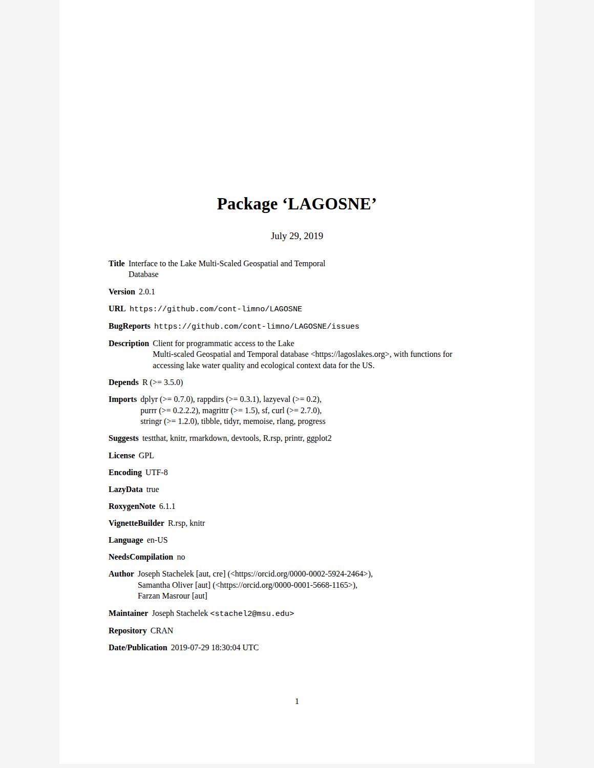Package ‘LAGOSNE’
July 29, 2019
Title
Interface to the Lake Multi-Scaled Geospatial and Temporal
Database
Version
2.0.1
URL
https://github.com/cont-limno/LAGOSNE
BugReports
https://github.com/cont-limno/LAGOSNE/issues
Description
Client for programmatic access to the Lake
Multi-scaled Geospatial and Temporal database <https://lagoslakes.org>, with functions for accessing lake water quality and ecological context data for the US.
Depends
R (>= 3.5.0)
Imports
dplyr (>= 0.7.0), rappdirs (>= 0.3.1), lazyeval (>= 0.2),
purrr (>= 0.2.2.2), magrittr (>= 1.5), sf, curl (>= 2.7.0),
stringr (>= 1.2.0), tibble, tidyr, memoise, rlang, progress
Suggests
testthat, knitr, rmarkdown, devtools, R.rsp, printr, ggplot2
License
GPL
Encoding
UTF-8
LazyData
true
RoxygenNote
6.1.1
VignetteBuilder
R.rsp, knitr
Language
en-US
NeedsCompilation
no
Author
Joseph Stachelek [aut, cre] (<https://orcid.org/0000-0002-5924-2464>),
Samantha Oliver [aut] (<https://orcid.org/0000-0001-5668-1165>),
Farzan Masrour [aut]
Maintainer
Joseph Stachelek <stachel2@msu.edu>
Repository
CRAN
Date/Publication
2019-07-29 18:30:04 UTC
1